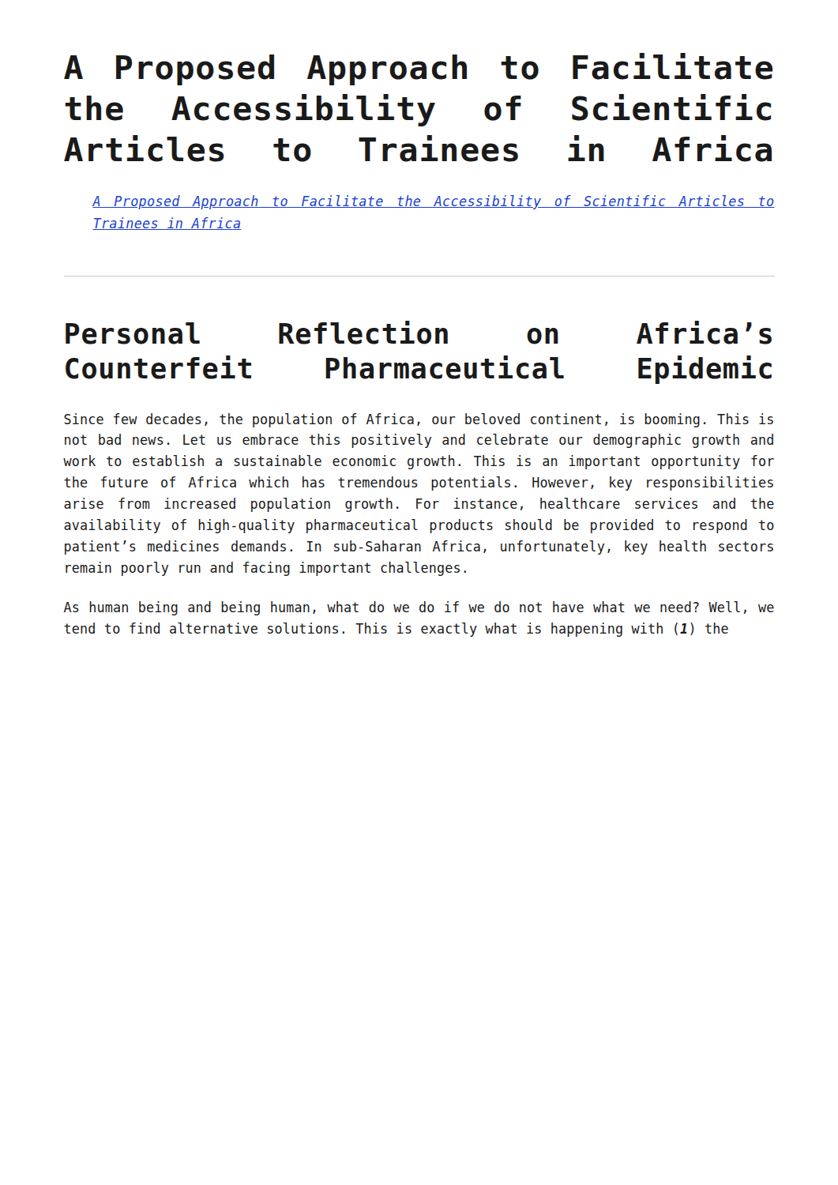A Proposed Approach to Facilitate the Accessibility of Scientific Articles to Trainees in Africa
A Proposed Approach to Facilitate the Accessibility of Scientific Articles to Trainees in Africa
Personal Reflection on Africa’s Counterfeit Pharmaceutical Epidemic
Since few decades, the population of Africa, our beloved continent, is booming. This is not bad news. Let us embrace this positively and celebrate our demographic growth and work to establish a sustainable economic growth. This is an important opportunity for the future of Africa which has tremendous potentials. However, key responsibilities arise from increased population growth. For instance, healthcare services and the availability of high-quality pharmaceutical products should be provided to respond to patient’s medicines demands. In sub-Saharan Africa, unfortunately, key health sectors remain poorly run and facing important challenges.
As human being and being human, what do we do if we do not have what we need? Well, we tend to find alternative solutions. This is exactly what is happening with (1) the